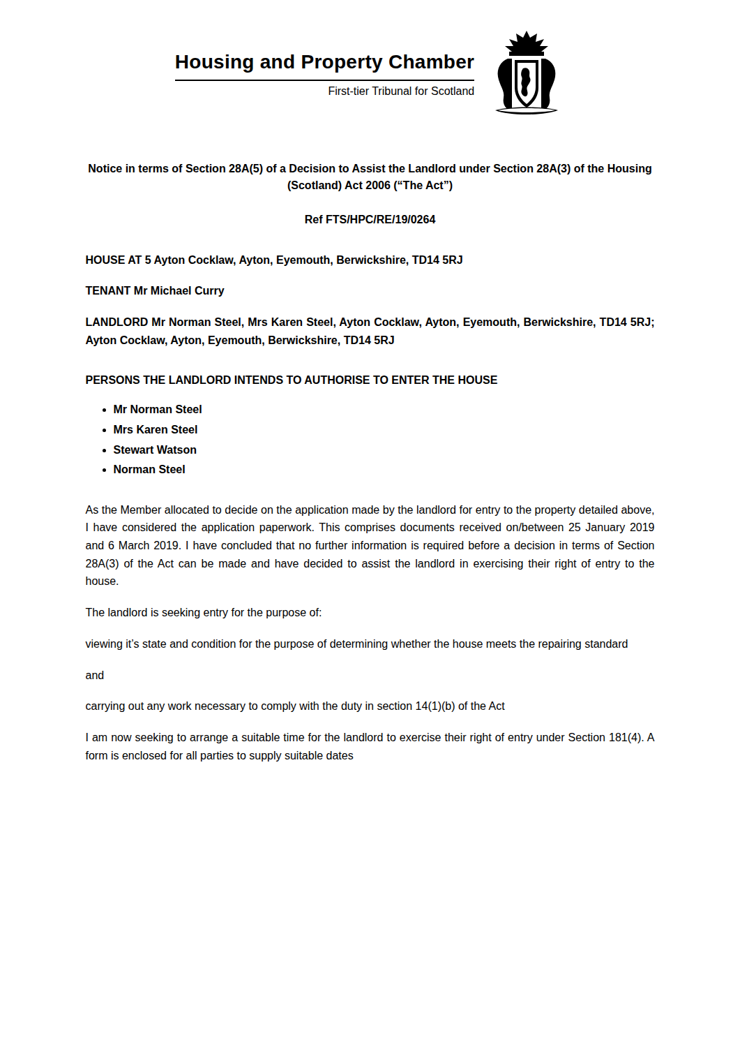Housing and Property Chamber
First-tier Tribunal for Scotland
Notice in terms of Section 28A(5) of a Decision to Assist the Landlord under Section 28A(3) of the Housing (Scotland) Act 2006 (“The Act”)
Ref FTS/HPC/RE/19/0264
HOUSE AT 5 Ayton Cocklaw, Ayton, Eyemouth, Berwickshire, TD14 5RJ
TENANT Mr Michael Curry
LANDLORD Mr Norman Steel, Mrs Karen Steel, Ayton Cocklaw, Ayton, Eyemouth, Berwickshire, TD14 5RJ; Ayton Cocklaw, Ayton, Eyemouth, Berwickshire, TD14 5RJ
PERSONS THE LANDLORD INTENDS TO AUTHORISE TO ENTER THE HOUSE
Mr Norman Steel
Mrs Karen Steel
Stewart Watson
Norman Steel
As the Member allocated to decide on the application made by the landlord for entry to the property detailed above, I have considered the application paperwork. This comprises documents received on/between 25 January 2019 and 6 March 2019. I have concluded that no further information is required before a decision in terms of Section 28A(3) of the Act can be made and have decided to assist the landlord in exercising their right of entry to the house.
The landlord is seeking entry for the purpose of:
viewing it’s state and condition for the purpose of determining whether the house meets the repairing standard
and
carrying out any work necessary to comply with the duty in section 14(1)(b) of the Act
I am now seeking to arrange a suitable time for the landlord to exercise their right of entry under Section 181(4). A form is enclosed for all parties to supply suitable dates